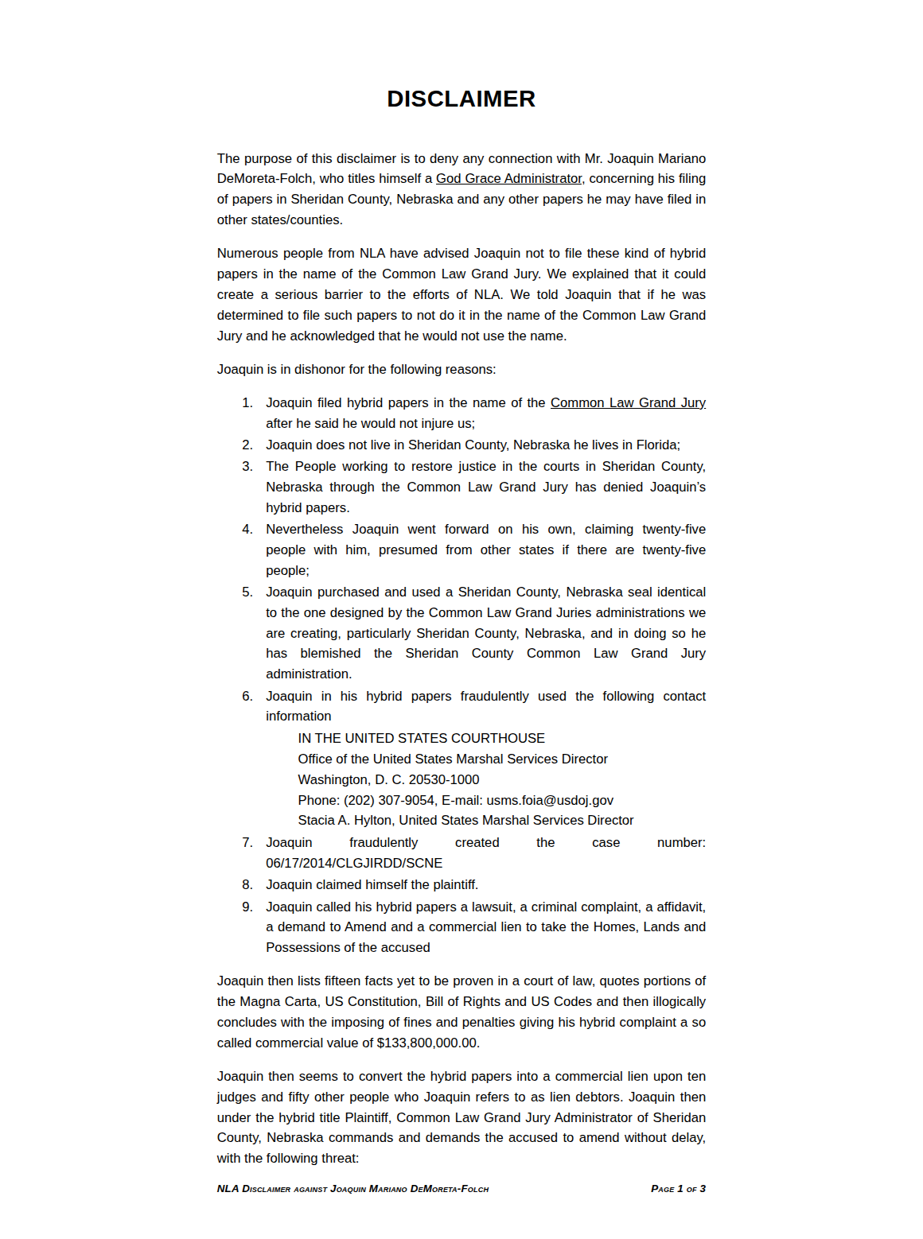DISCLAIMER
The purpose of this disclaimer is to deny any connection with Mr. Joaquin Mariano DeMoreta-Folch, who titles himself a God Grace Administrator, concerning his filing of papers in Sheridan County, Nebraska and any other papers he may have filed in other states/counties.
Numerous people from NLA have advised Joaquin not to file these kind of hybrid papers in the name of the Common Law Grand Jury. We explained that it could create a serious barrier to the efforts of NLA. We told Joaquin that if he was determined to file such papers to not do it in the name of the Common Law Grand Jury and he acknowledged that he would not use the name.
Joaquin is in dishonor for the following reasons:
Joaquin filed hybrid papers in the name of the Common Law Grand Jury after he said he would not injure us;
Joaquin does not live in Sheridan County, Nebraska he lives in Florida;
The People working to restore justice in the courts in Sheridan County, Nebraska through the Common Law Grand Jury has denied Joaquin’s hybrid papers.
Nevertheless Joaquin went forward on his own, claiming twenty-five people with him, presumed from other states if there are twenty-five people;
Joaquin purchased and used a Sheridan County, Nebraska seal identical to the one designed by the Common Law Grand Juries administrations we are creating, particularly Sheridan County, Nebraska, and in doing so he has blemished the Sheridan County Common Law Grand Jury administration.
Joaquin in his hybrid papers fraudulently used the following contact information
IN THE UNITED STATES COURTHOUSE
Office of the United States Marshal Services Director
Washington, D. C. 20530-1000
Phone: (202) 307-9054, E-mail: usms.foia@usdoj.gov
Stacia A. Hylton, United States Marshal Services Director
Joaquin fraudulently created the case number: 06/17/2014/CLGJIRDD/SCNE
Joaquin claimed himself the plaintiff.
Joaquin called his hybrid papers a lawsuit, a criminal complaint, a affidavit, a demand to Amend and a commercial lien to take the Homes, Lands and Possessions of the accused
Joaquin then lists fifteen facts yet to be proven in a court of law, quotes portions of the Magna Carta, US Constitution, Bill of Rights and US Codes and then illogically concludes with the imposing of fines and penalties giving his hybrid complaint a so called commercial value of $133,800,000.00.
Joaquin then seems to convert the hybrid papers into a commercial lien upon ten judges and fifty other people who Joaquin refers to as lien debtors. Joaquin then under the hybrid title Plaintiff, Common Law Grand Jury Administrator of Sheridan County, Nebraska commands and demands the accused to amend without delay, with the following threat:
NLA Disclaimer against Joaquin Mariano DeMoreta-Folch
Page 1 of 3